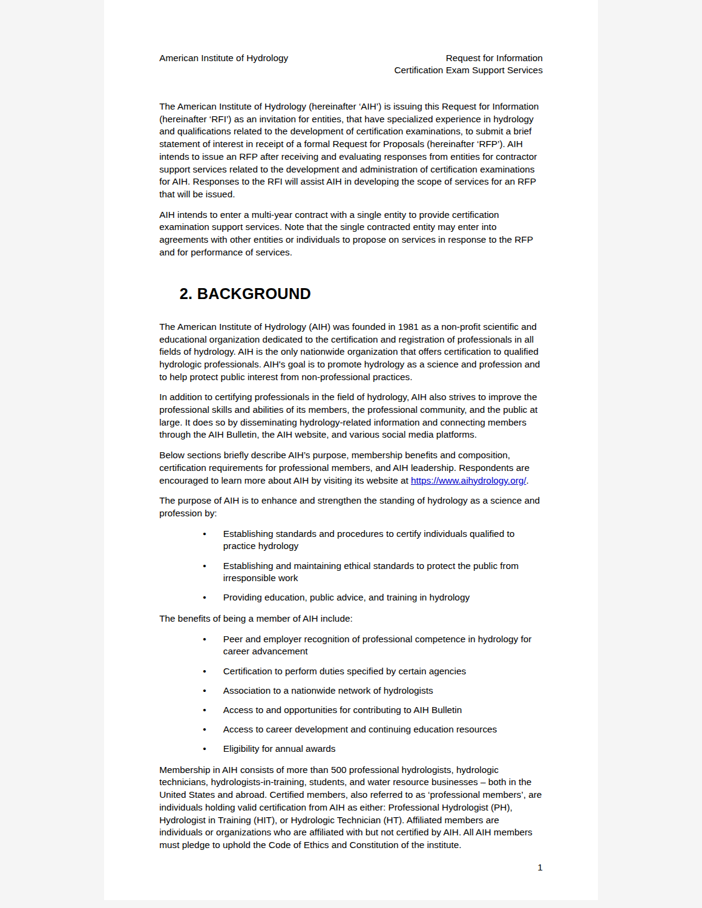American Institute of Hydrology
Request for Information
Certification Exam Support Services
The American Institute of Hydrology (hereinafter ‘AIH’) is issuing this Request for Information (hereinafter ‘RFI’) as an invitation for entities, that have specialized experience in hydrology and qualifications related to the development of certification examinations, to submit a brief statement of interest in receipt of a formal Request for Proposals (hereinafter ‘RFP’). AIH intends to issue an RFP after receiving and evaluating responses from entities for contractor support services related to the development and administration of certification examinations for AIH. Responses to the RFI will assist AIH in developing the scope of services for an RFP that will be issued.
AIH intends to enter a multi-year contract with a single entity to provide certification examination support services. Note that the single contracted entity may enter into agreements with other entities or individuals to propose on services in response to the RFP and for performance of services.
2. BACKGROUND
The American Institute of Hydrology (AIH) was founded in 1981 as a non-profit scientific and educational organization dedicated to the certification and registration of professionals in all fields of hydrology. AIH is the only nationwide organization that offers certification to qualified hydrologic professionals. AIH's goal is to promote hydrology as a science and profession and to help protect public interest from non-professional practices.
In addition to certifying professionals in the field of hydrology, AIH also strives to improve the professional skills and abilities of its members, the professional community, and the public at large. It does so by disseminating hydrology-related information and connecting members through the AIH Bulletin, the AIH website, and various social media platforms.
Below sections briefly describe AIH’s purpose, membership benefits and composition, certification requirements for professional members, and AIH leadership. Respondents are encouraged to learn more about AIH by visiting its website at https://www.aihydrology.org/.
The purpose of AIH is to enhance and strengthen the standing of hydrology as a science and profession by:
Establishing standards and procedures to certify individuals qualified to practice hydrology
Establishing and maintaining ethical standards to protect the public from irresponsible work
Providing education, public advice, and training in hydrology
The benefits of being a member of AIH include:
Peer and employer recognition of professional competence in hydrology for career advancement
Certification to perform duties specified by certain agencies
Association to a nationwide network of hydrologists
Access to and opportunities for contributing to AIH Bulletin
Access to career development and continuing education resources
Eligibility for annual awards
Membership in AIH consists of more than 500 professional hydrologists, hydrologic technicians, hydrologists-in-training, students, and water resource businesses – both in the United States and abroad. Certified members, also referred to as ‘professional members’, are individuals holding valid certification from AIH as either: Professional Hydrologist (PH), Hydrologist in Training (HIT), or Hydrologic Technician (HT). Affiliated members are individuals or organizations who are affiliated with but not certified by AIH. All AIH members must pledge to uphold the Code of Ethics and Constitution of the institute.
1